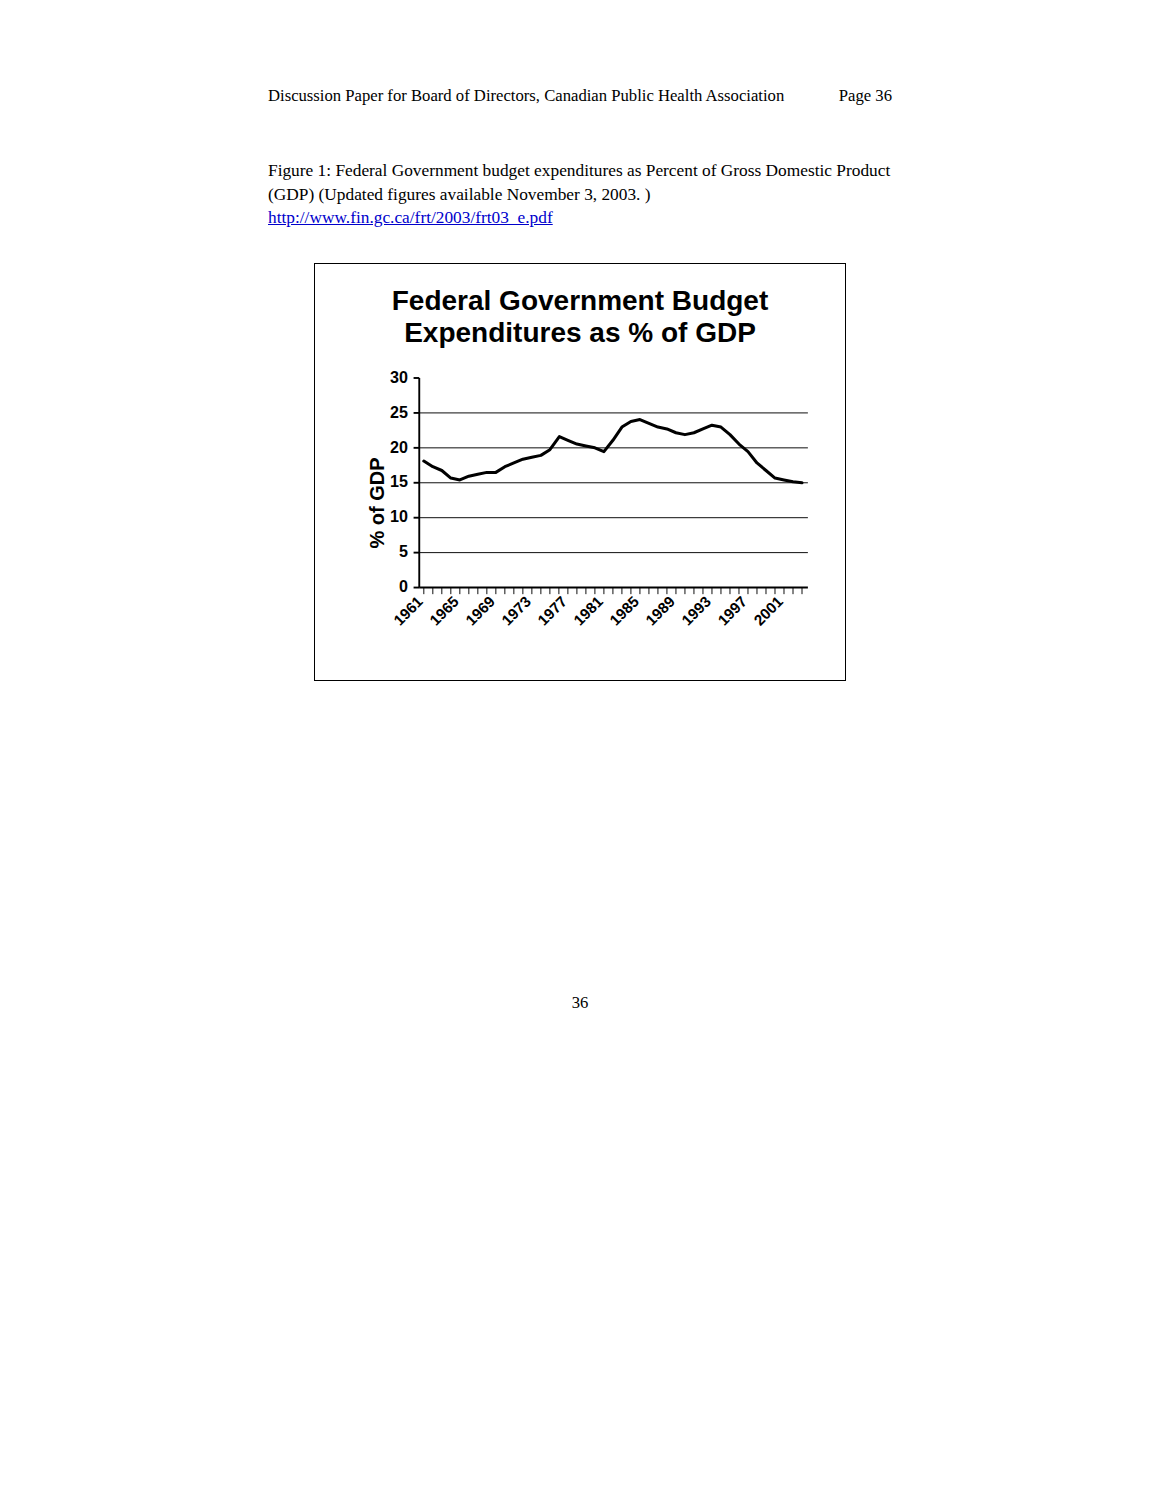Discussion Paper for Board of Directors, Canadian Public Health Association Page 36
Figure 1: Federal Government budget expenditures as Percent of Gross Domestic Product (GDP) (Updated figures available November 3, 2003. )
http://www.fin.gc.ca/frt/2003/frt03_e.pdf
Federal Government Budget
Expenditures as % of GDP
% of GDP
0 5 10 15 20 25 30 1961 1965 1969 1973 1977 1981 1985 1989 1993 1997 2001
36